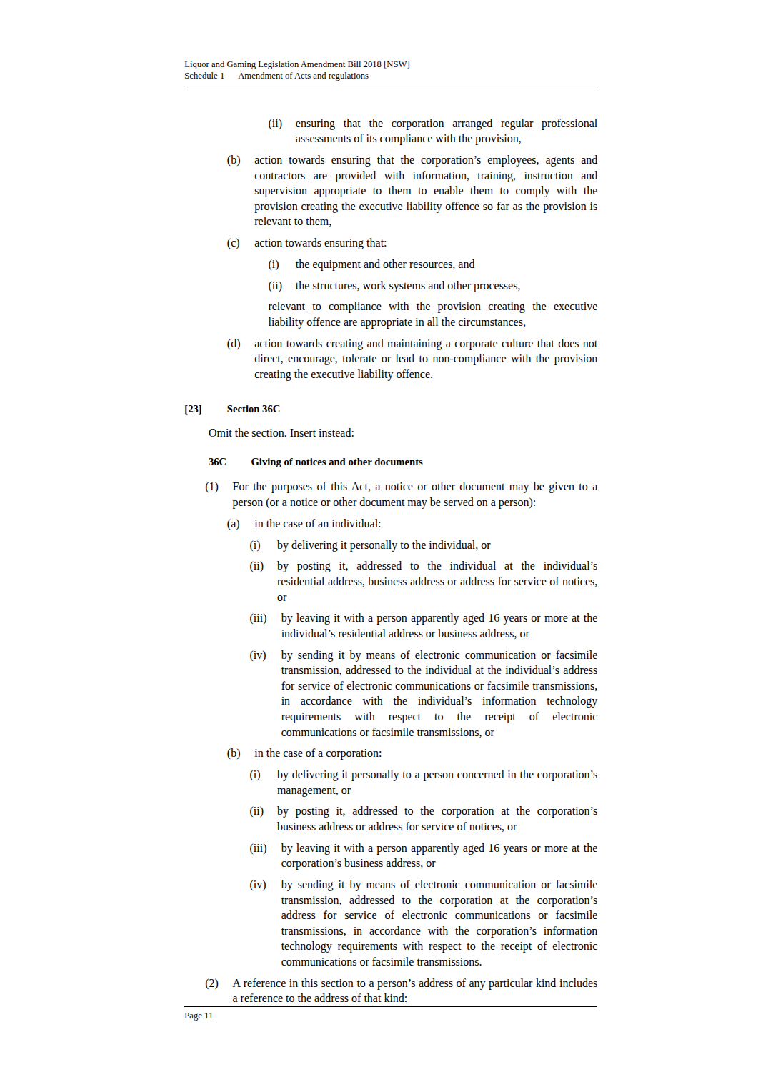Liquor and Gaming Legislation Amendment Bill 2018 [NSW] Schedule 1 Amendment of Acts and regulations
(ii)
ensuring that the corporation arranged regular professional assessments of its compliance with the provision,
(b)
action towards ensuring that the corporation’s employees, agents and contractors are provided with information, training, instruction and supervision appropriate to them to enable them to comply with the provision creating the executive liability offence so far as the provision is relevant to them,
(c)
action towards ensuring that:
(i)
the equipment and other resources, and
(ii)
the structures, work systems and other processes,
relevant to compliance with the provision creating the executive liability offence are appropriate in all the circumstances,
(d)
action towards creating and maintaining a corporate culture that does not direct, encourage, tolerate or lead to non-compliance with the provision creating the executive liability offence.
[23] Section 36C
Omit the section. Insert instead:
36CGiving of notices and other documents
(1)
For the purposes of this Act, a notice or other document may be given to a person (or a notice or other document may be served on a person):
(a)
in the case of an individual:
(i)
by delivering it personally to the individual, or
(ii)
by posting it, addressed to the individual at the individual’s residential address, business address or address for service of notices, or
(iii)
by leaving it with a person apparently aged 16 years or more at the individual’s residential address or business address, or
(iv)
by sending it by means of electronic communication or facsimile transmission, addressed to the individual at the individual’s address for service of electronic communications or facsimile transmissions, in accordance with the individual’s information technology requirements with respect to the receipt of electronic communications or facsimile transmissions, or
(b)
in the case of a corporation:
(i)
by delivering it personally to a person concerned in the corporation’s management, or
(ii)
by posting it, addressed to the corporation at the corporation’s business address or address for service of notices, or
(iii)
by leaving it with a person apparently aged 16 years or more at the corporation’s business address, or
(iv)
by sending it by means of electronic communication or facsimile transmission, addressed to the corporation at the corporation’s address for service of electronic communications or facsimile transmissions, in accordance with the corporation’s information technology requirements with respect to the receipt of electronic communications or facsimile transmissions.
(2)
A reference in this section to a person’s address of any particular kind includes a reference to the address of that kind:
Page 11